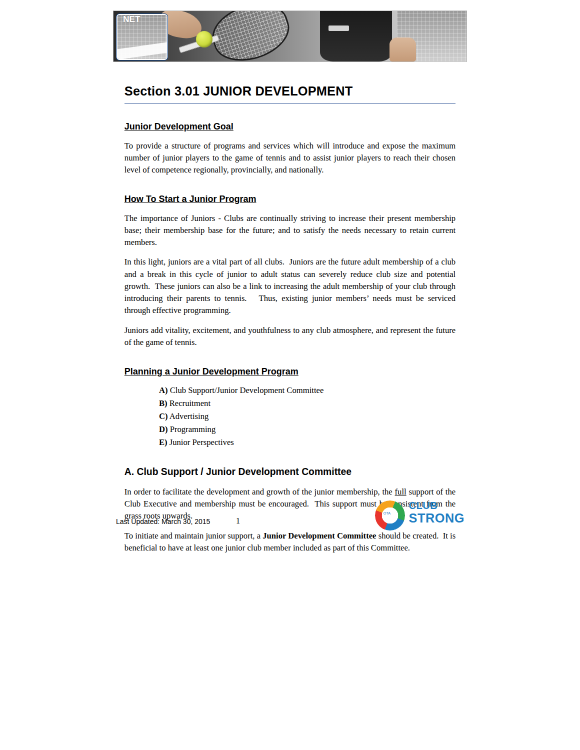OTA
RAISE
THE
NET
Section 3.01 JUNIOR DEVELOPMENT
Junior Development Goal
To provide a structure of programs and services which will introduce and expose the maximum number of junior players to the game of tennis and to assist junior players to reach their chosen level of competence regionally, provincially, and nationally.
How To Start a Junior Program
The importance of Juniors - Clubs are continually striving to increase their present membership base; their membership base for the future; and to satisfy the needs necessary to retain current members.
In this light, juniors are a vital part of all clubs. Juniors are the future adult membership of a club and a break in this cycle of junior to adult status can severely reduce club size and potential growth. These juniors can also be a link to increasing the adult membership of your club through introducing their parents to tennis. Thus, existing junior members’ needs must be serviced through effective programming.
Juniors add vitality, excitement, and youthfulness to any club atmosphere, and represent the future of the game of tennis.
Planning a Junior Development Program
A) Club Support/Junior Development Committee
B) Recruitment
C) Advertising
D) Programming
E) Junior Perspectives
A. Club Support / Junior Development Committee
In order to facilitate the development and growth of the junior membership, the full support of the Club Executive and membership must be encouraged. This support must be consistent from the grass roots upwards.
To initiate and maintain junior support, a Junior Development Committee should be created. It is beneficial to have at least one junior club member included as part of this Committee.
Last Updated: March 30, 2015
1
OTA
CLUB
STRONG